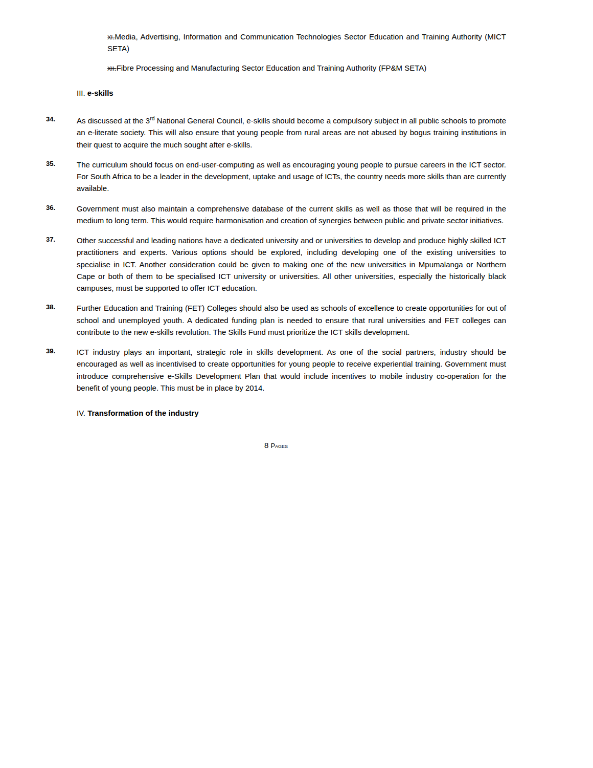xi. Media, Advertising, Information and Communication Technologies Sector Education and Training Authority (MICT SETA)
xii. Fibre Processing and Manufacturing Sector Education and Training Authority (FP&M SETA)
III. e-skills
34.
As discussed at the 3rd National General Council, e-skills should become a compulsory subject in all public schools to promote an e-literate society. This will also ensure that young people from rural areas are not abused by bogus training institutions in their quest to acquire the much sought after e-skills.
35.
The curriculum should focus on end-user-computing as well as encouraging young people to pursue careers in the ICT sector. For South Africa to be a leader in the development, uptake and usage of ICTs, the country needs more skills than are currently available.
36.
Government must also maintain a comprehensive database of the current skills as well as those that will be required in the medium to long term. This would require harmonisation and creation of synergies between public and private sector initiatives.
37.
Other successful and leading nations have a dedicated university and or universities to develop and produce highly skilled ICT practitioners and experts. Various options should be explored, including developing one of the existing universities to specialise in ICT. Another consideration could be given to making one of the new universities in Mpumalanga or Northern Cape or both of them to be specialised ICT university or universities. All other universities, especially the historically black campuses, must be supported to offer ICT education.
38.
Further Education and Training (FET) Colleges should also be used as schools of excellence to create opportunities for out of school and unemployed youth. A dedicated funding plan is needed to ensure that rural universities and FET colleges can contribute to the new e-skills revolution. The Skills Fund must prioritize the ICT skills development.
39.
ICT industry plays an important, strategic role in skills development. As one of the social partners, industry should be encouraged as well as incentivised to create opportunities for young people to receive experiential training. Government must introduce comprehensive e-Skills Development Plan that would include incentives to mobile industry co-operation for the benefit of young people. This must be in place by 2014.
IV. Transformation of the industry
8 Pages